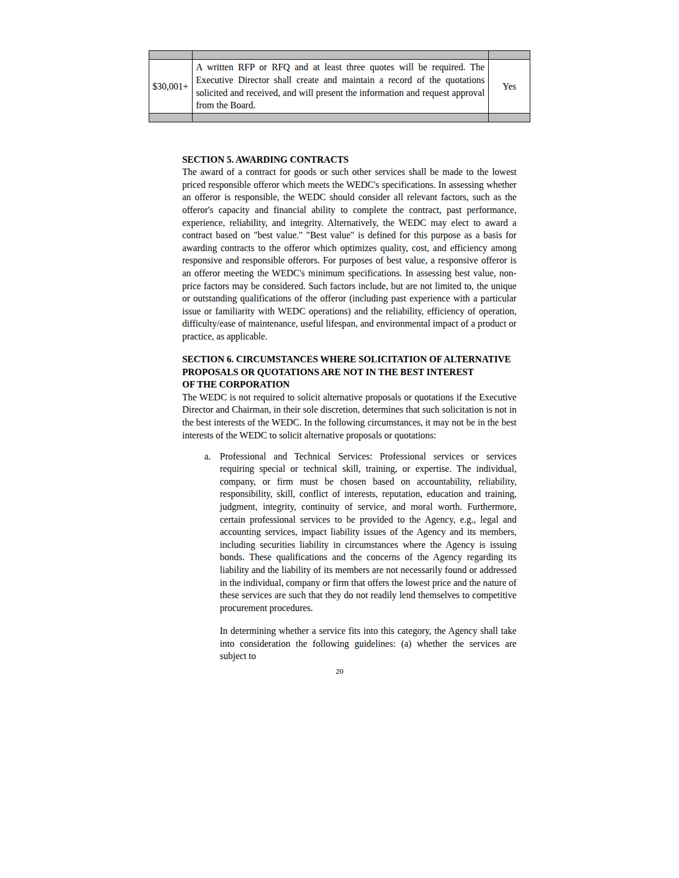| $30,001+ | A written RFP or RFQ and at least three quotes will be required. The Executive Director shall create and maintain a record of the quotations solicited and received, and will present the information and request approval from the Board. | Yes |
Section 5. Awarding Contracts
The award of a contract for goods or such other services shall be made to the lowest priced responsible offeror which meets the WEDC's specifications. In assessing whether an offeror is responsible, the WEDC should consider all relevant factors, such as the offeror's capacity and financial ability to complete the contract, past performance, experience, reliability, and integrity. Alternatively, the WEDC may elect to award a contract based on "best value." "Best value" is defined for this purpose as a basis for awarding contracts to the offeror which optimizes quality, cost, and efficiency among responsive and responsible offerors. For purposes of best value, a responsive offeror is an offeror meeting the WEDC's minimum specifications. In assessing best value, non-price factors may be considered. Such factors include, but are not limited to, the unique or outstanding qualifications of the offeror (including past experience with a particular issue or familiarity with WEDC operations) and the reliability, efficiency of operation, difficulty/ease of maintenance, useful lifespan, and environmental impact of a product or practice, as applicable.
Section 6. Circumstances Where Solicitation of Alternative
Proposals or Quotations Are Not in the Best Interest
of the Corporation
The WEDC is not required to solicit alternative proposals or quotations if the Executive Director and Chairman, in their sole discretion, determines that such solicitation is not in the best interests of the WEDC. In the following circumstances, it may not be in the best interests of the WEDC to solicit alternative proposals or quotations:
Professional and Technical Services: Professional services or services requiring special or technical skill, training, or expertise. The individual, company, or firm must be chosen based on accountability, reliability, responsibility, skill, conflict of interests, reputation, education and training, judgment, integrity, continuity of service, and moral worth. Furthermore, certain professional services to be provided to the Agency, e.g., legal and accounting services, impact liability issues of the Agency and its members, including securities liability in circumstances where the Agency is issuing bonds. These qualifications and the concerns of the Agency regarding its liability and the liability of its members are not necessarily found or addressed in the individual, company or firm that offers the lowest price and the nature of these services are such that they do not readily lend themselves to competitive procurement procedures.
In determining whether a service fits into this category, the Agency shall take into consideration the following guidelines: (a) whether the services are subject to
20